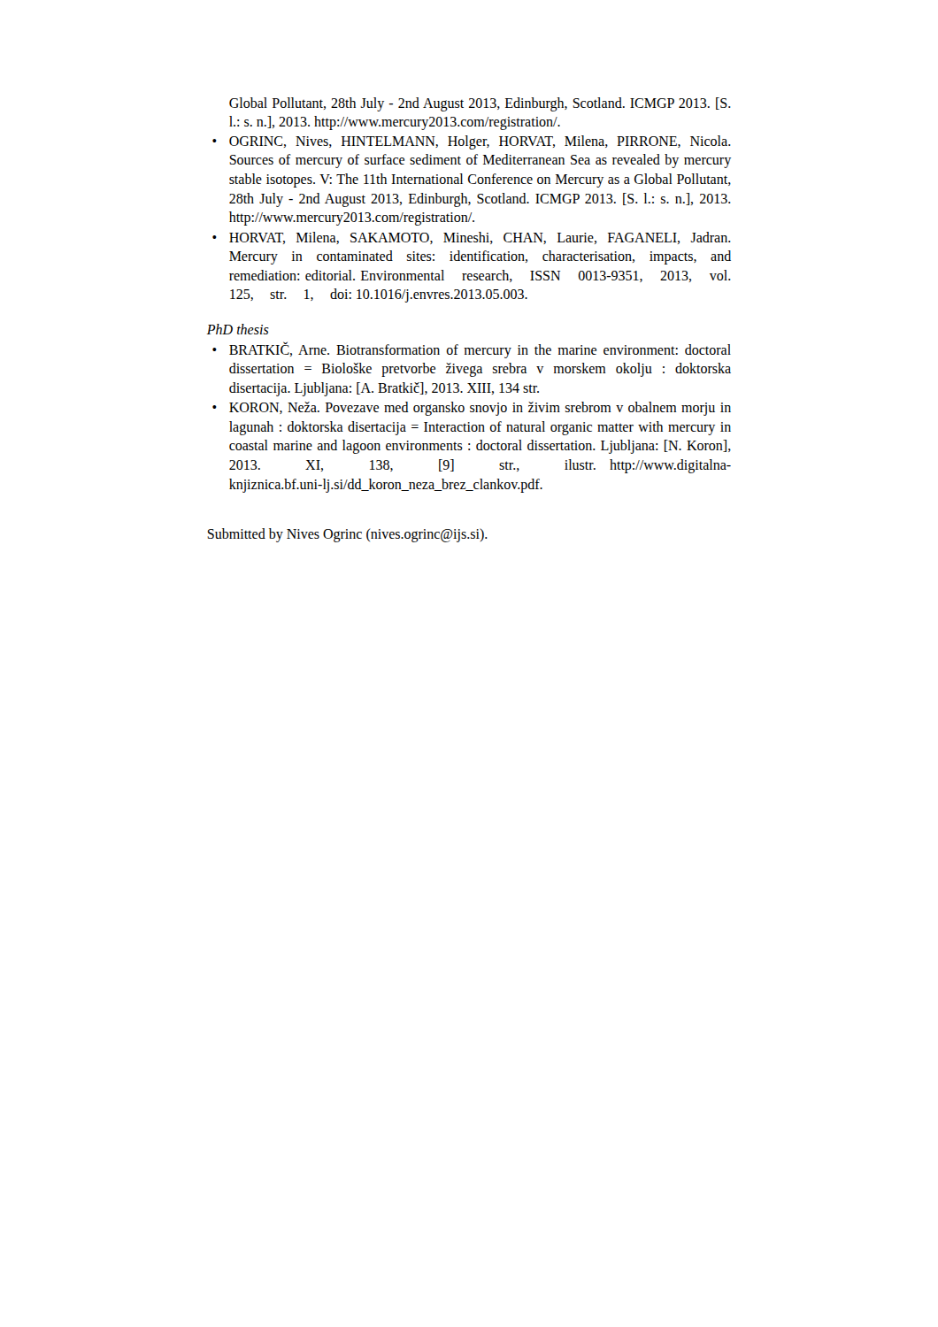Global Pollutant, 28th July - 2nd August 2013, Edinburgh, Scotland. ICMGP 2013. [S. l.: s. n.], 2013. http://www.mercury2013.com/registration/.
OGRINC, Nives, HINTELMANN, Holger, HORVAT, Milena, PIRRONE, Nicola. Sources of mercury of surface sediment of Mediterranean Sea as revealed by mercury stable isotopes. V: The 11th International Conference on Mercury as a Global Pollutant, 28th July - 2nd August 2013, Edinburgh, Scotland. ICMGP 2013. [S. l.: s. n.], 2013. http://www.mercury2013.com/registration/.
HORVAT, Milena, SAKAMOTO, Mineshi, CHAN, Laurie, FAGANELI, Jadran. Mercury in contaminated sites: identification, characterisation, impacts, and remediation: editorial. Environmental research, ISSN 0013-9351, 2013, vol. 125, str. 1, doi: 10.1016/j.envres.2013.05.003.
PhD thesis
BRATKIČ, Arne. Biotransformation of mercury in the marine environment: doctoral dissertation = Biološke pretvorbe živega srebra v morskem okolju : doktorska disertacija. Ljubljana: [A. Bratkič], 2013. XIII, 134 str.
KORON, Neža. Povezave med organsko snovjo in živim srebrom v obalnem morju in lagunah : doktorska disertacija = Interaction of natural organic matter with mercury in coastal marine and lagoon environments : doctoral dissertation. Ljubljana: [N. Koron], 2013. XI, 138, [9] str., ilustr. http://www.digitalna-knjiznica.bf.uni-lj.si/dd_koron_neza_brez_clankov.pdf.
Submitted by Nives Ogrinc (nives.ogrinc@ijs.si).